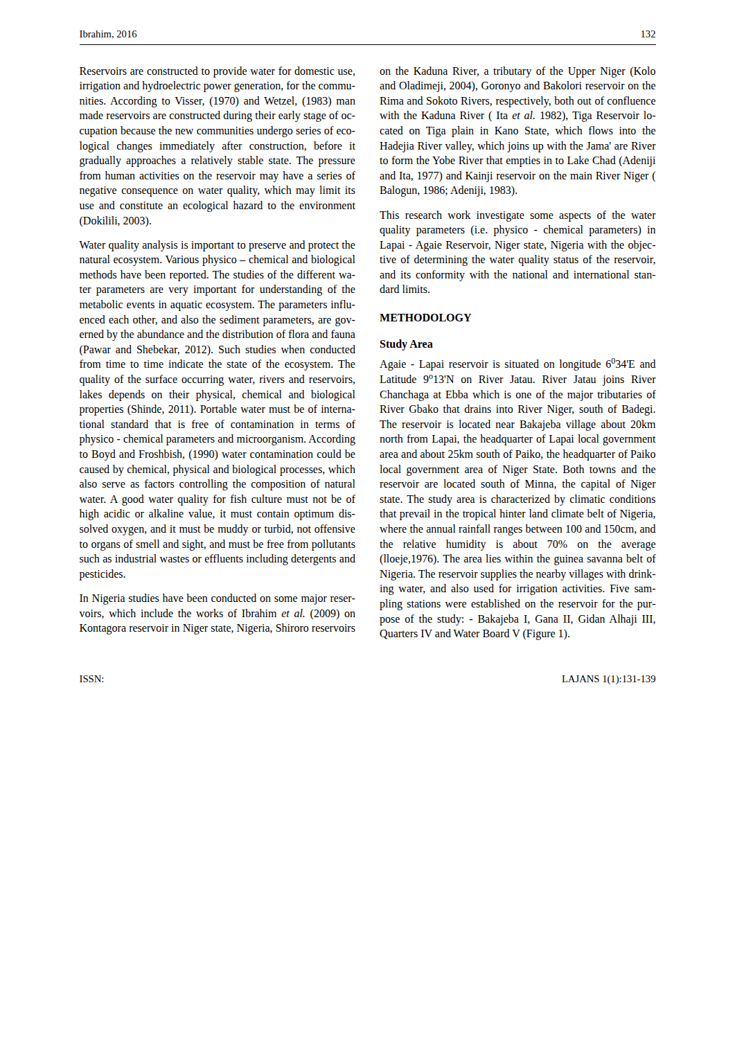Ibrahim, 2016 132
Reservoirs are constructed to provide water for domestic use, irrigation and hydroelectric power generation, for the communities. According to Visser, (1970) and Wetzel, (1983) man made reservoirs are constructed during their early stage of occupation because the new communities undergo series of ecological changes immediately after construction, before it gradually approaches a relatively stable state. The pressure from human activities on the reservoir may have a series of negative consequence on water quality, which may limit its use and constitute an ecological hazard to the environment (Dokilili, 2003).
Water quality analysis is important to preserve and protect the natural ecosystem. Various physico – chemical and biological methods have been reported. The studies of the different water parameters are very important for understanding of the metabolic events in aquatic ecosystem. The parameters influenced each other, and also the sediment parameters, are governed by the abundance and the distribution of flora and fauna (Pawar and Shebekar, 2012). Such studies when conducted from time to time indicate the state of the ecosystem. The quality of the surface occurring water, rivers and reservoirs, lakes depends on their physical, chemical and biological properties (Shinde, 2011). Portable water must be of international standard that is free of contamination in terms of physico - chemical parameters and microorganism. According to Boyd and Froshbish, (1990) water contamination could be caused by chemical, physical and biological processes, which also serve as factors controlling the composition of natural water. A good water quality for fish culture must not be of high acidic or alkaline value, it must contain optimum dissolved oxygen, and it must be muddy or turbid, not offensive to organs of smell and sight, and must be free from pollutants such as industrial wastes or effluents including detergents and pesticides.
In Nigeria studies have been conducted on some major reservoirs, which include the works of Ibrahim et al. (2009) on Kontagora reservoir in Niger state, Nigeria, Shiroro reservoirs on the Kaduna River, a tributary of the Upper Niger (Kolo and Oladimeji, 2004), Goronyo and Bakolori reservoir on the Rima and Sokoto Rivers, respectively, both out of confluence with the Kaduna River ( Ita et al. 1982), Tiga Reservoir located on Tiga plain in Kano State, which flows into the Hadejia River valley, which joins up with the Jama' are River to form the Yobe River that empties in to Lake Chad (Adeniji and Ita, 1977) and Kainji reservoir on the main River Niger ( Balogun, 1986; Adeniji, 1983).
This research work investigate some aspects of the water quality parameters (i.e. physico - chemical parameters) in Lapai - Agaie Reservoir, Niger state, Nigeria with the objective of determining the water quality status of the reservoir, and its conformity with the national and international standard limits.
Methodology
Study Area
Agaie - Lapai reservoir is situated on longitude 6034'E and Latitude 9o13'N on River Jatau. River Jatau joins River Chanchaga at Ebba which is one of the major tributaries of River Gbako that drains into River Niger, south of Badegi. The reservoir is located near Bakajeba village about 20km north from Lapai, the headquarter of Lapai local government area and about 25km south of Paiko, the headquarter of Paiko local government area of Niger State. Both towns and the reservoir are located south of Minna, the capital of Niger state. The study area is characterized by climatic conditions that prevail in the tropical hinter land climate belt of Nigeria, where the annual rainfall ranges between 100 and 150cm, and the relative humidity is about 70% on the average (lloeje,1976). The area lies within the guinea savanna belt of Nigeria. The reservoir supplies the nearby villages with drinking water, and also used for irrigation activities. Five sampling stations were established on the reservoir for the purpose of the study: - Bakajeba I, Gana II, Gidan Alhaji III, Quarters IV and Water Board V (Figure 1).
ISSN: LAJANS 1(1):131-139